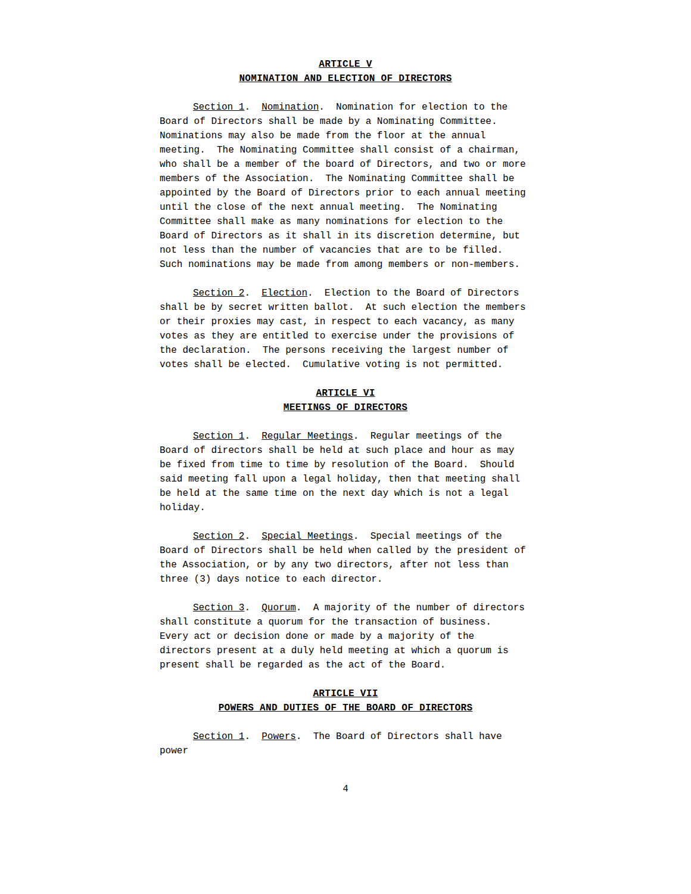ARTICLE V
NOMINATION AND ELECTION OF DIRECTORS
Section 1. Nomination. Nomination for election to the Board of Directors shall be made by a Nominating Committee. Nominations may also be made from the floor at the annual meeting. The Nominating Committee shall consist of a chairman, who shall be a member of the board of Directors, and two or more members of the Association. The Nominating Committee shall be appointed by the Board of Directors prior to each annual meeting until the close of the next annual meeting. The Nominating Committee shall make as many nominations for election to the Board of Directors as it shall in its discretion determine, but not less than the number of vacancies that are to be filled. Such nominations may be made from among members or non-members.
Section 2. Election. Election to the Board of Directors shall be by secret written ballot. At such election the members or their proxies may cast, in respect to each vacancy, as many votes as they are entitled to exercise under the provisions of the declaration. The persons receiving the largest number of votes shall be elected. Cumulative voting is not permitted.
ARTICLE VI
MEETINGS OF DIRECTORS
Section 1. Regular Meetings. Regular meetings of the Board of directors shall be held at such place and hour as may be fixed from time to time by resolution of the Board. Should said meeting fall upon a legal holiday, then that meeting shall be held at the same time on the next day which is not a legal holiday.
Section 2. Special Meetings. Special meetings of the Board of Directors shall be held when called by the president of the Association, or by any two directors, after not less than three (3) days notice to each director.
Section 3. Quorum. A majority of the number of directors shall constitute a quorum for the transaction of business. Every act or decision done or made by a majority of the directors present at a duly held meeting at which a quorum is present shall be regarded as the act of the Board.
ARTICLE VII
POWERS AND DUTIES OF THE BOARD OF DIRECTORS
Section 1. Powers. The Board of Directors shall have power
4